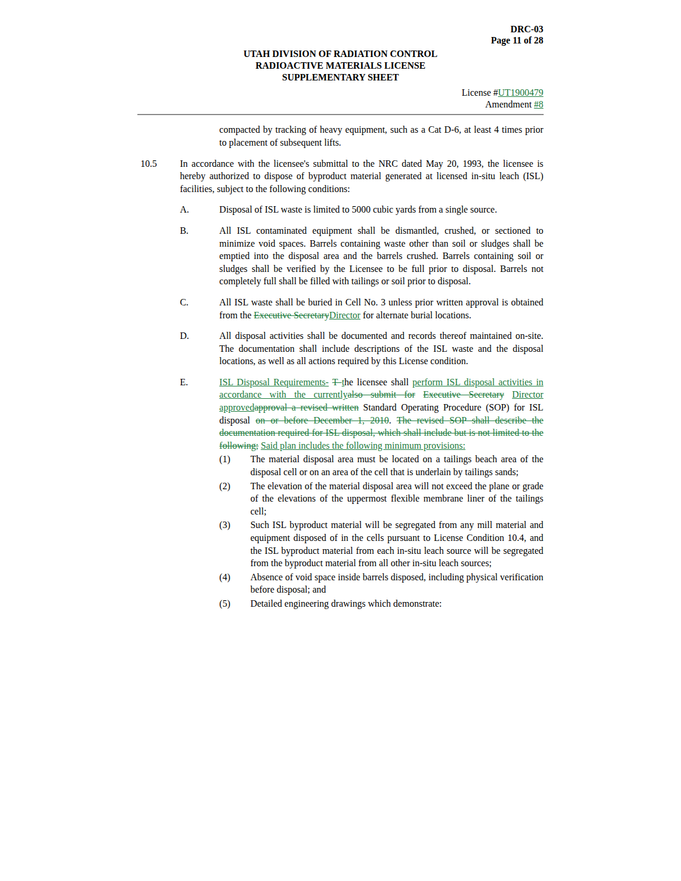DRC-03
Page 11 of 28
UTAH DIVISION OF RADIATION CONTROL
RADIOACTIVE MATERIALS LICENSE
SUPPLEMENTARY SHEET
License #UT1900479
Amendment #8
compacted by tracking of heavy equipment, such as a Cat D-6, at least 4 times prior to placement of subsequent lifts.
10.5
In accordance with the licensee's submittal to the NRC dated May 20, 1993, the licensee is hereby authorized to dispose of byproduct material generated at licensed in-situ leach (ISL) facilities, subject to the following conditions:
A.
Disposal of ISL waste is limited to 5000 cubic yards from a single source.
B.
All ISL contaminated equipment shall be dismantled, crushed, or sectioned to minimize void spaces. Barrels containing waste other than soil or sludges shall be emptied into the disposal area and the barrels crushed. Barrels containing soil or sludges shall be verified by the Licensee to be full prior to disposal. Barrels not completely full shall be filled with tailings or soil prior to disposal.
C.
All ISL waste shall be buried in Cell No. 3 unless prior written approval is obtained from the Executive Secretary Director for alternate burial locations.
D.
All disposal activities shall be documented and records thereof maintained on-site. The documentation shall include descriptions of the ISL waste and the disposal locations, as well as all actions required by this License condition.
E.
ISL Disposal Requirements- T the licensee shall perform ISL disposal activities in accordance with the currently also submit for Executive Secretary Director approved approval a revised written Standard Operating Procedure (SOP) for ISL disposal on or before December 1, 2010. The revised SOP shall describe the documentation required for ISL disposal, which shall include but is not limited to the following; Said plan includes the following minimum provisions:
(1)
The material disposal area must be located on a tailings beach area of the disposal cell or on an area of the cell that is underlain by tailings sands;
(2)
The elevation of the material disposal area will not exceed the plane or grade of the elevations of the uppermost flexible membrane liner of the tailings cell;
(3)
Such ISL byproduct material will be segregated from any mill material and equipment disposed of in the cells pursuant to License Condition 10.4, and the ISL byproduct material from each in-situ leach source will be segregated from the byproduct material from all other in-situ leach sources;
(4)
Absence of void space inside barrels disposed, including physical verification before disposal; and
(5)
Detailed engineering drawings which demonstrate: